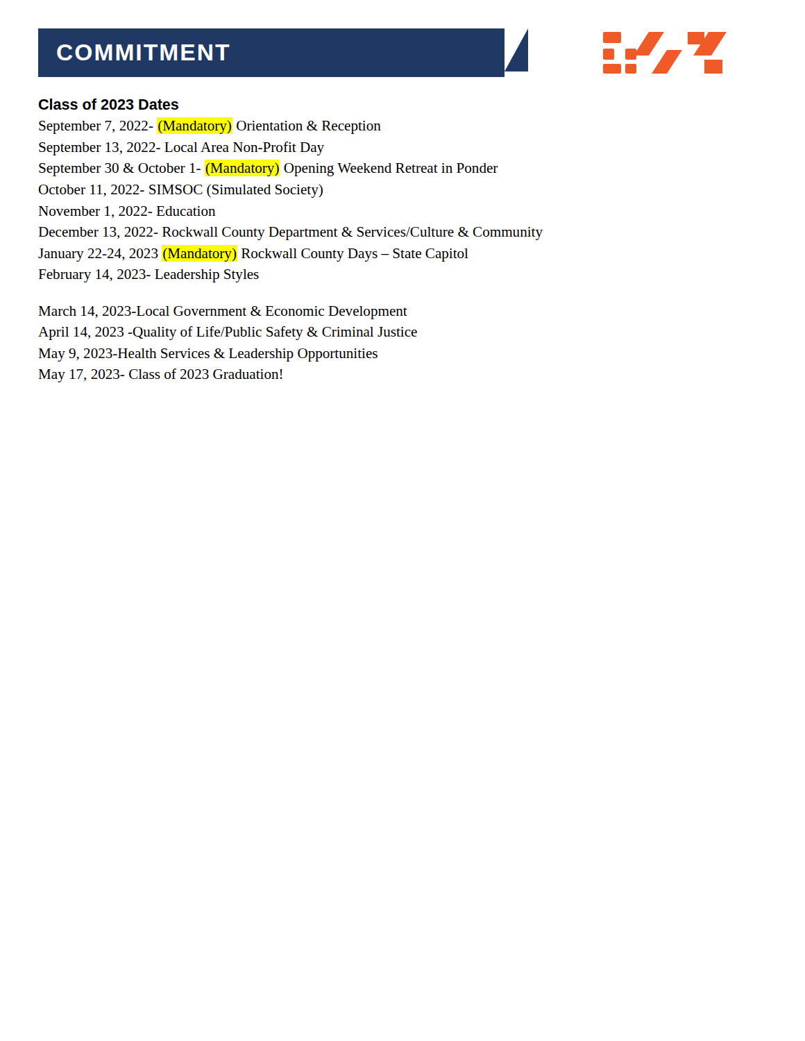COMMITMENT
Class of 2023 Dates
September 7, 2022- (Mandatory) Orientation & Reception
September 13, 2022- Local Area Non-Profit Day
September 30 & October 1- (Mandatory) Opening Weekend Retreat in Ponder
October 11, 2022- SIMSOC (Simulated Society)
November 1, 2022- Education
December 13, 2022- Rockwall County Department & Services/Culture & Community
January 22-24, 2023 (Mandatory) Rockwall County Days – State Capitol
February 14, 2023- Leadership Styles
March 14, 2023-Local Government & Economic Development
April 14, 2023 -Quality of Life/Public Safety & Criminal Justice
May 9, 2023-Health Services & Leadership Opportunities
May 17, 2023- Class of 2023 Graduation!